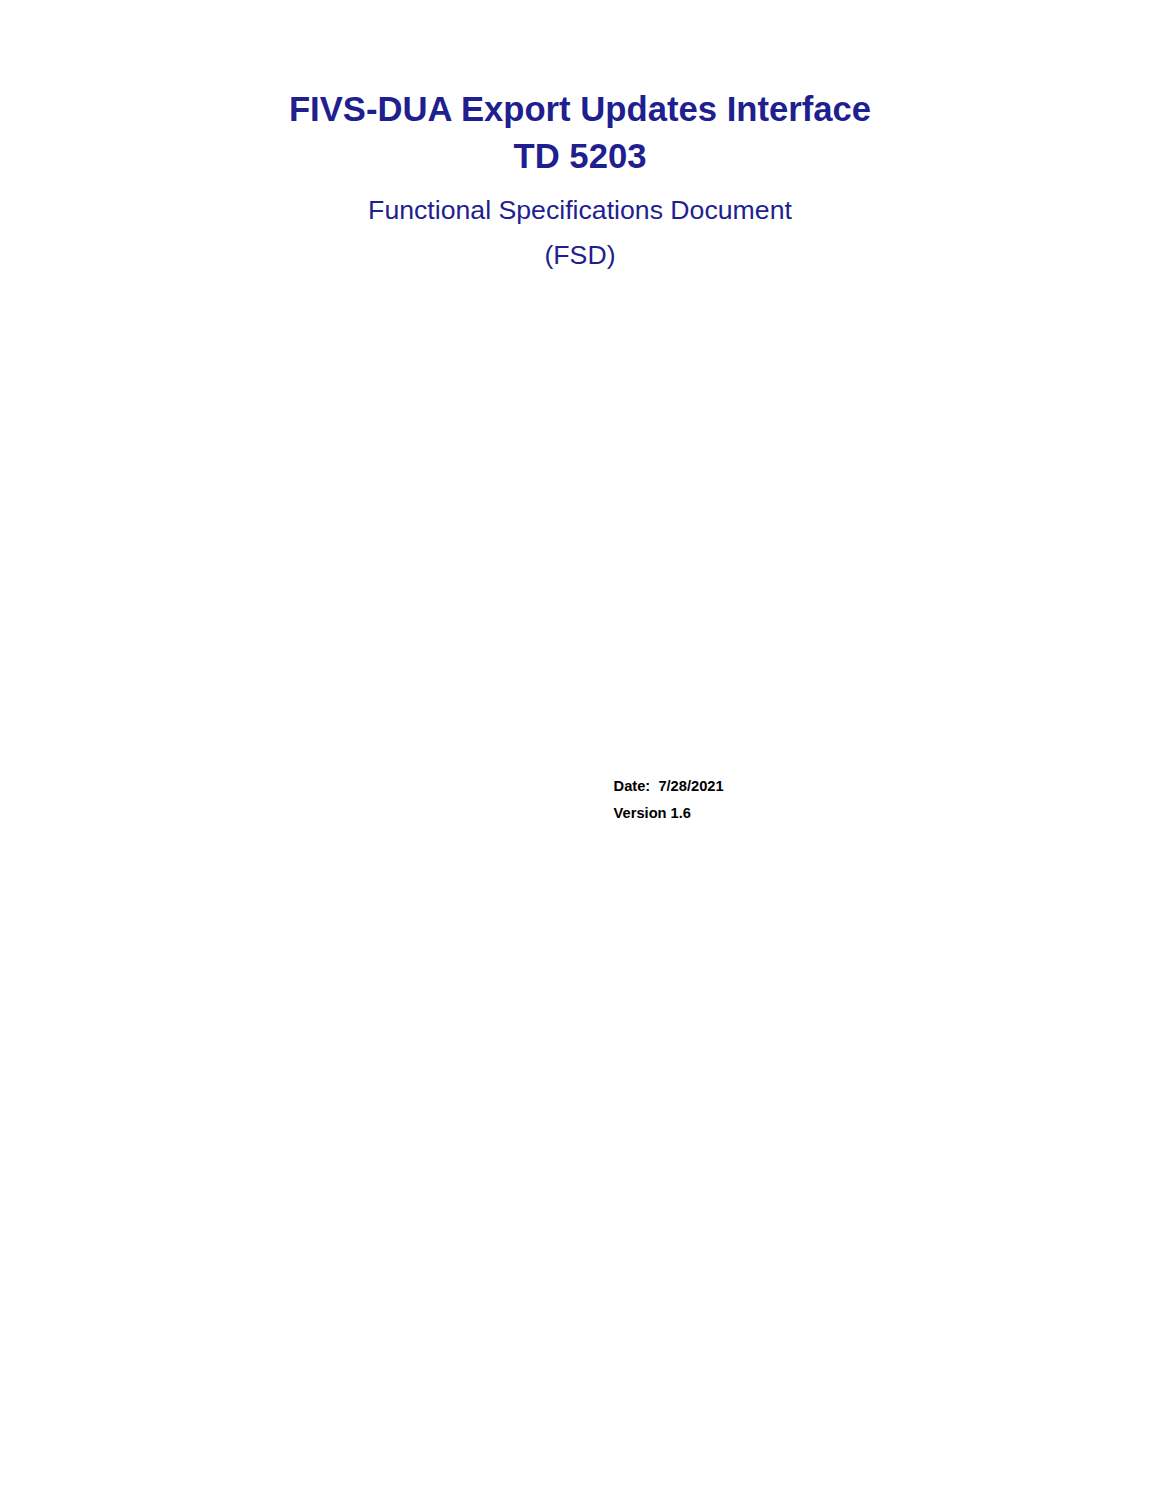FIVS-DUA Export Updates Interface TD 5203
Functional Specifications Document (FSD)
Date: 7/28/2021
Version 1.6